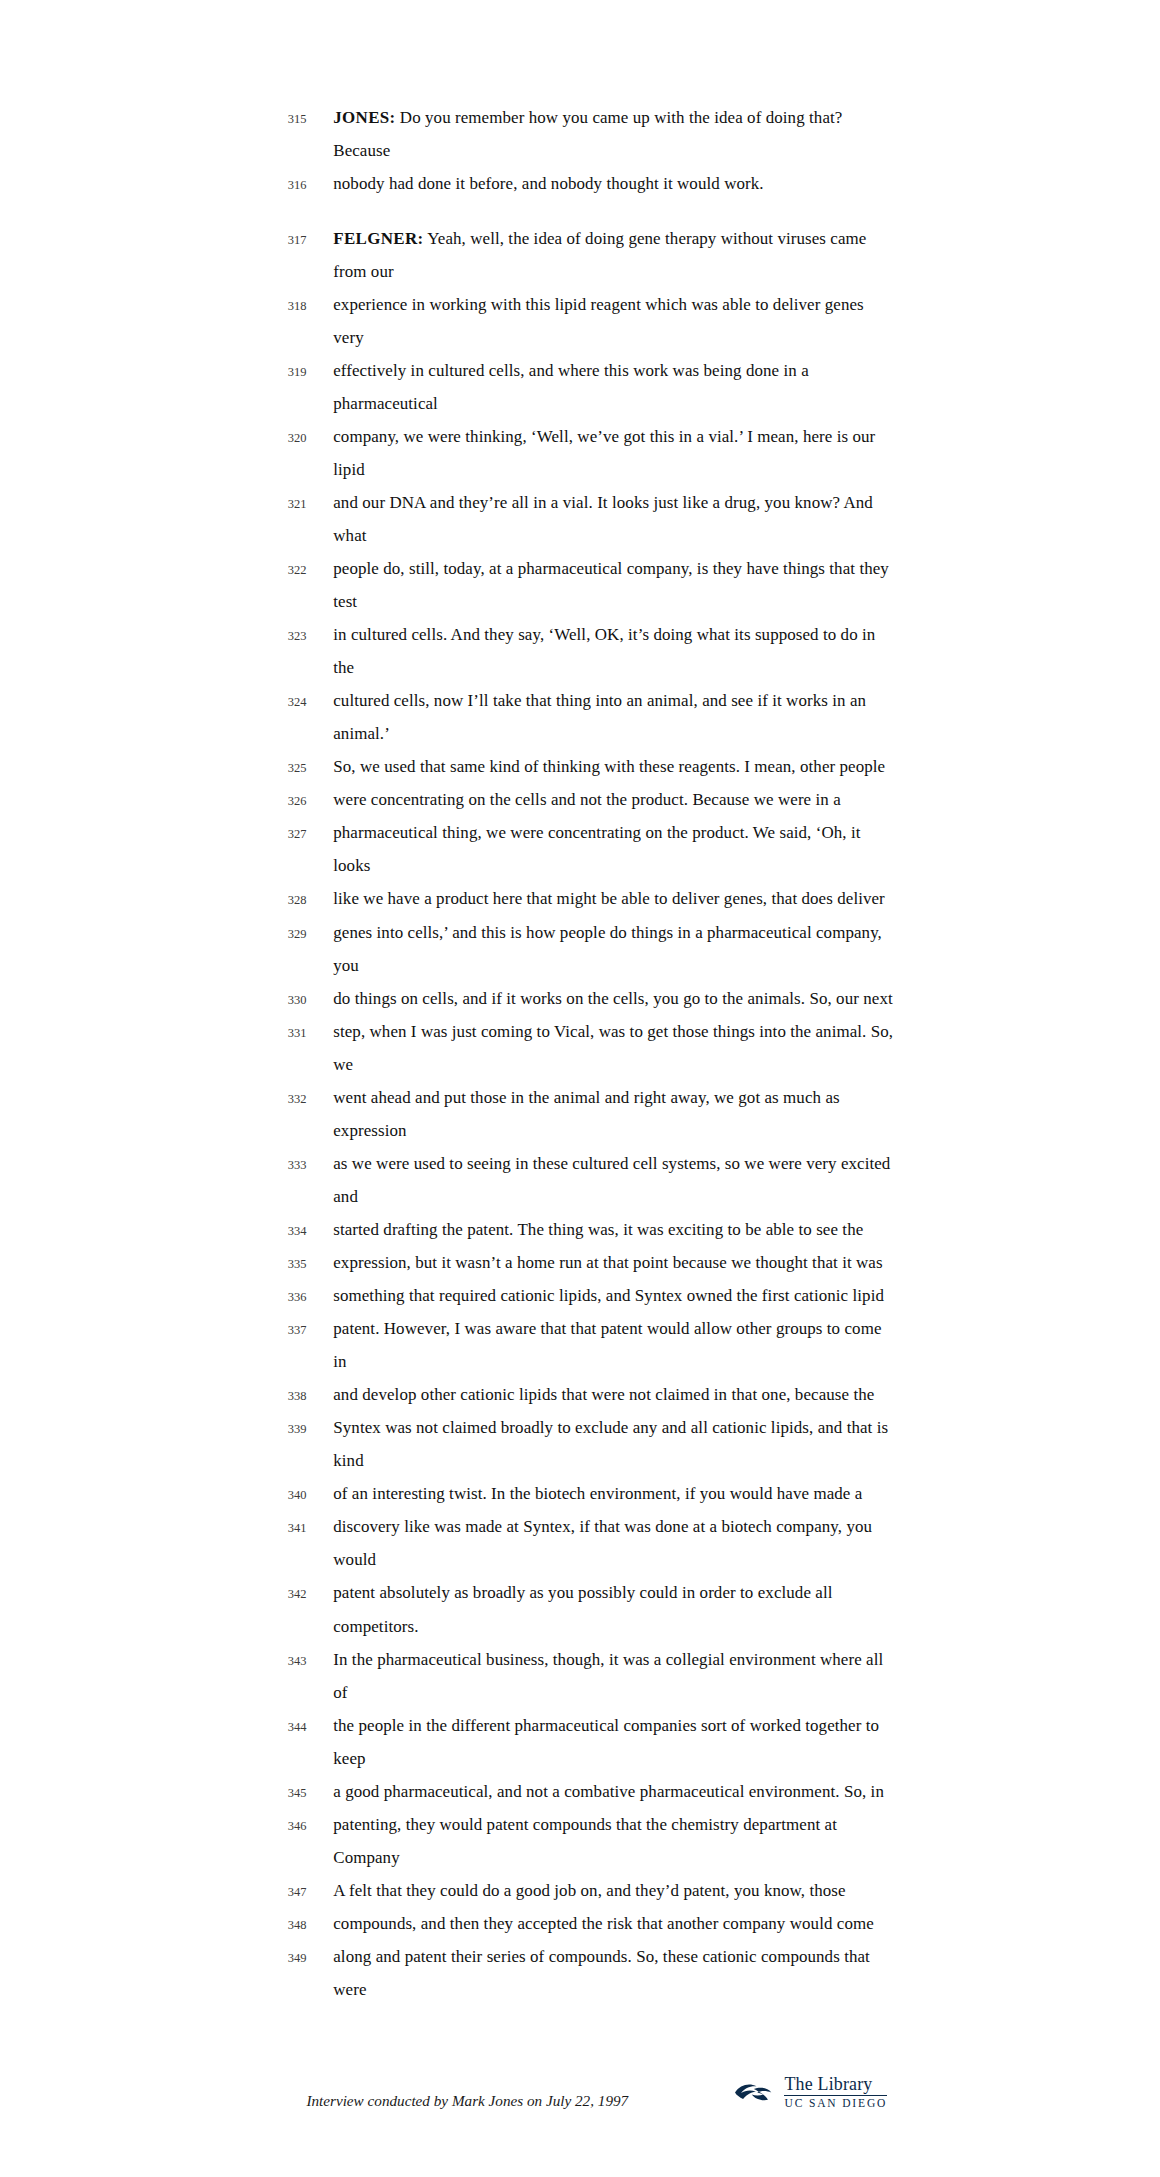315 JONES: Do you remember how you came up with the idea of doing that? Because
316 nobody had done it before, and nobody thought it would work.
317 FELGNER: Yeah, well, the idea of doing gene therapy without viruses came from our
318 experience in working with this lipid reagent which was able to deliver genes very
319 effectively in cultured cells, and where this work was being done in a pharmaceutical
320 company, we were thinking, ‘Well, we’ve got this in a vial.’ I mean, here is our lipid
321 and our DNA and they’re all in a vial. It looks just like a drug, you know? And what
322 people do, still, today, at a pharmaceutical company, is they have things that they test
323 in cultured cells. And they say, ‘Well, OK, it’s doing what its supposed to do in the
324 cultured cells, now I’ll take that thing into an animal, and see if it works in an animal.’
325 So, we used that same kind of thinking with these reagents. I mean, other people
326 were concentrating on the cells and not the product. Because we were in a
327 pharmaceutical thing, we were concentrating on the product. We said, ‘Oh, it looks
328 like we have a product here that might be able to deliver genes, that does deliver
329 genes into cells,’ and this is how people do things in a pharmaceutical company, you
330 do things on cells, and if it works on the cells, you go to the animals. So, our next
331 step, when I was just coming to Vical, was to get those things into the animal. So, we
332 went ahead and put those in the animal and right away, we got as much as expression
333 as we were used to seeing in these cultured cell systems, so we were very excited and
334 started drafting the patent. The thing was, it was exciting to be able to see the
335 expression, but it wasn’t a home run at that point because we thought that it was
336 something that required cationic lipids, and Syntex owned the first cationic lipid
337 patent. However, I was aware that that patent would allow other groups to come in
338 and develop other cationic lipids that were not claimed in that one, because the
339 Syntex was not claimed broadly to exclude any and all cationic lipids, and that is kind
340 of an interesting twist. In the biotech environment, if you would have made a
341 discovery like was made at Syntex, if that was done at a biotech company, you would
342 patent absolutely as broadly as you possibly could in order to exclude all competitors.
343 In the pharmaceutical business, though, it was a collegial environment where all of
344 the people in the different pharmaceutical companies sort of worked together to keep
345 a good pharmaceutical, and not a combative pharmaceutical environment. So, in
346 patenting, they would patent compounds that the chemistry department at Company
347 A felt that they could do a good job on, and they’d patent, you know, those
348 compounds, and then they accepted the risk that another company would come
349 along and patent their series of compounds. So, these cationic compounds that were
Interview conducted by Mark Jones on July 22, 1997
The Library UC SAN DIEGO